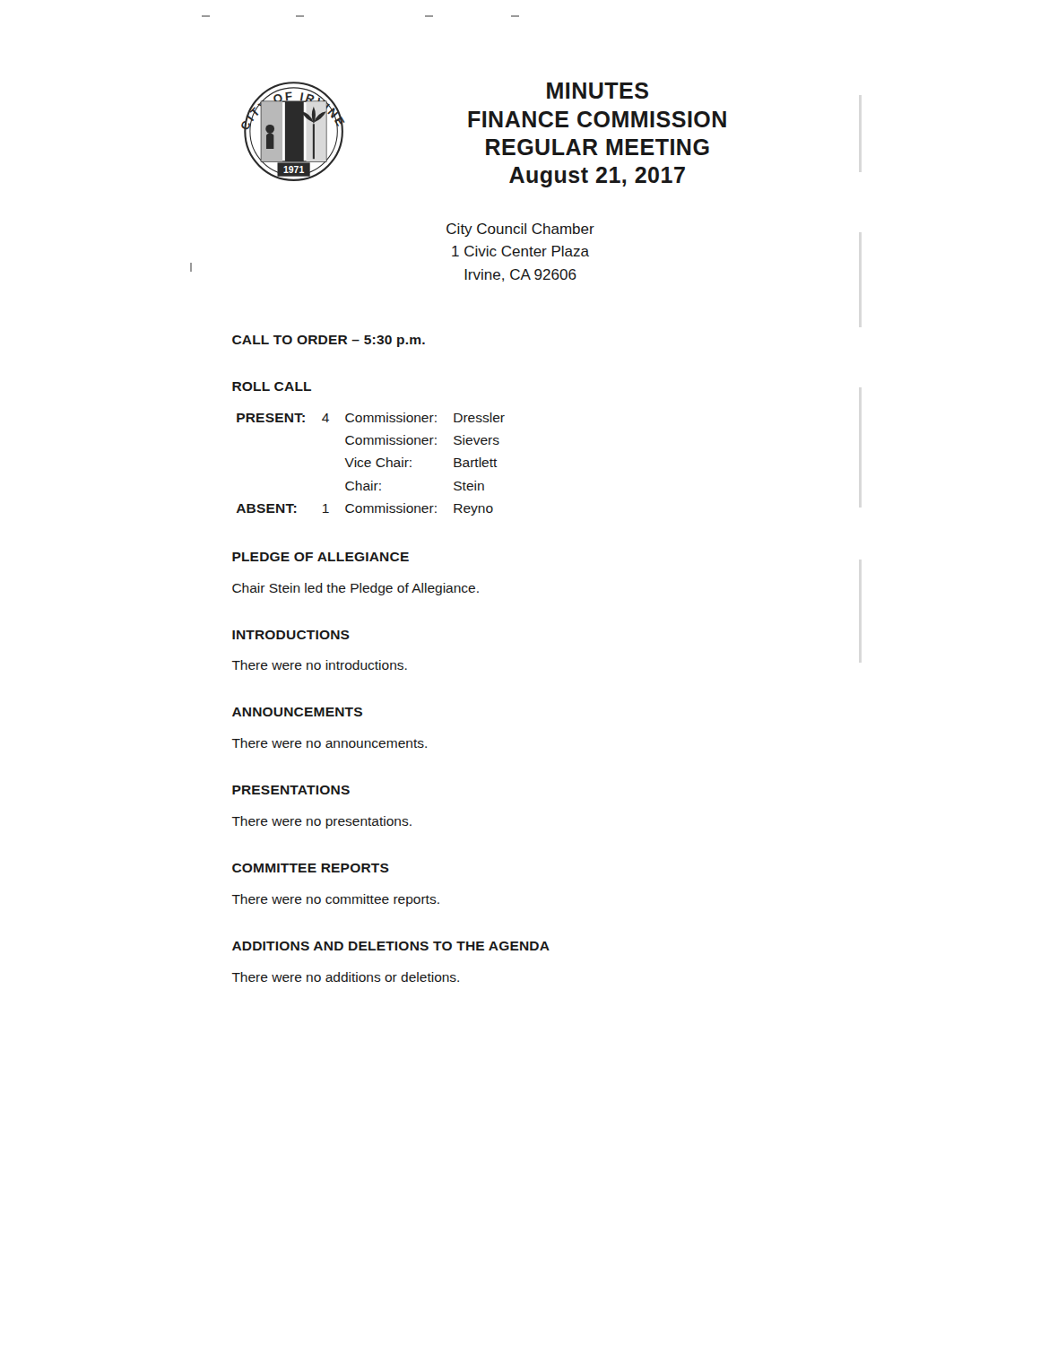CITY OF IRVINE 1971
MINUTES
FINANCE COMMISSION
REGULAR MEETING
August 21, 2017
City Council Chamber
1 Civic Center Plaza
Irvine, CA 92606
CALL TO ORDER – 5:30 p.m.
ROLL CALL
| PRESENT: | 4 | Commissioner: | Dressler |
| | | Commissioner: | Sievers |
| | | Vice Chair: | Bartlett |
| | | Chair: | Stein |
| ABSENT: | 1 | Commissioner: | Reyno |
PLEDGE OF ALLEGIANCE
Chair Stein led the Pledge of Allegiance.
INTRODUCTIONS
There were no introductions.
ANNOUNCEMENTS
There were no announcements.
PRESENTATIONS
There were no presentations.
COMMITTEE REPORTS
There were no committee reports.
ADDITIONS AND DELETIONS TO THE AGENDA
There were no additions or deletions.